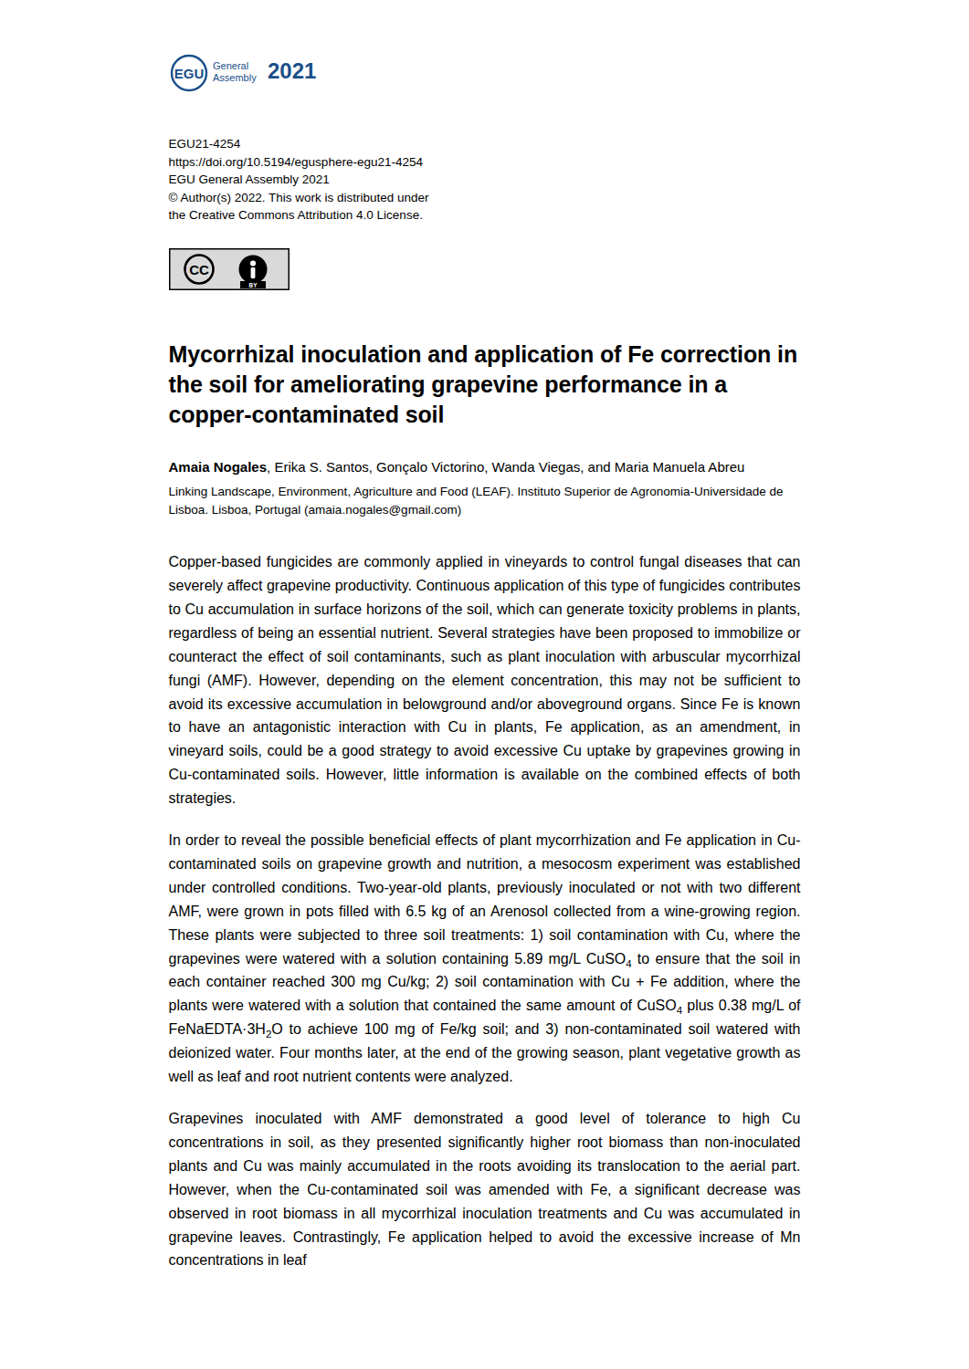EGU General Assembly 2021
EGU21-4254
https://doi.org/10.5194/egusphere-egu21-4254
EGU General Assembly 2021
© Author(s) 2022. This work is distributed under
the Creative Commons Attribution 4.0 License.
CC BY
Mycorrhizal inoculation and application of Fe correction in the soil for ameliorating grapevine performance in a copper-contaminated soil
Amaia Nogales, Erika S. Santos, Gonçalo Victorino, Wanda Viegas, and Maria Manuela Abreu
Linking Landscape, Environment, Agriculture and Food (LEAF). Instituto Superior de Agronomia-Universidade de Lisboa. Lisboa, Portugal (amaia.nogales@gmail.com)
Copper-based fungicides are commonly applied in vineyards to control fungal diseases that can severely affect grapevine productivity. Continuous application of this type of fungicides contributes to Cu accumulation in surface horizons of the soil, which can generate toxicity problems in plants, regardless of being an essential nutrient. Several strategies have been proposed to immobilize or counteract the effect of soil contaminants, such as plant inoculation with arbuscular mycorrhizal fungi (AMF). However, depending on the element concentration, this may not be sufficient to avoid its excessive accumulation in belowground and/or aboveground organs. Since Fe is known to have an antagonistic interaction with Cu in plants, Fe application, as an amendment, in vineyard soils, could be a good strategy to avoid excessive Cu uptake by grapevines growing in Cu-contaminated soils. However, little information is available on the combined effects of both strategies.
In order to reveal the possible beneficial effects of plant mycorrhization and Fe application in Cu-contaminated soils on grapevine growth and nutrition, a mesocosm experiment was established under controlled conditions. Two-year-old plants, previously inoculated or not with two different AMF, were grown in pots filled with 6.5 kg of an Arenosol collected from a wine-growing region. These plants were subjected to three soil treatments: 1) soil contamination with Cu, where the grapevines were watered with a solution containing 5.89 mg/L CuSO4 to ensure that the soil in each container reached 300 mg Cu/kg; 2) soil contamination with Cu + Fe addition, where the plants were watered with a solution that contained the same amount of CuSO4 plus 0.38 mg/L of FeNaEDTA·3H2O to achieve 100 mg of Fe/kg soil; and 3) non-contaminated soil watered with deionized water. Four months later, at the end of the growing season, plant vegetative growth as well as leaf and root nutrient contents were analyzed.
Grapevines inoculated with AMF demonstrated a good level of tolerance to high Cu concentrations in soil, as they presented significantly higher root biomass than non-inoculated plants and Cu was mainly accumulated in the roots avoiding its translocation to the aerial part. However, when the Cu-contaminated soil was amended with Fe, a significant decrease was observed in root biomass in all mycorrhizal inoculation treatments and Cu was accumulated in grapevine leaves. Contrastingly, Fe application helped to avoid the excessive increase of Mn concentrations in leaf